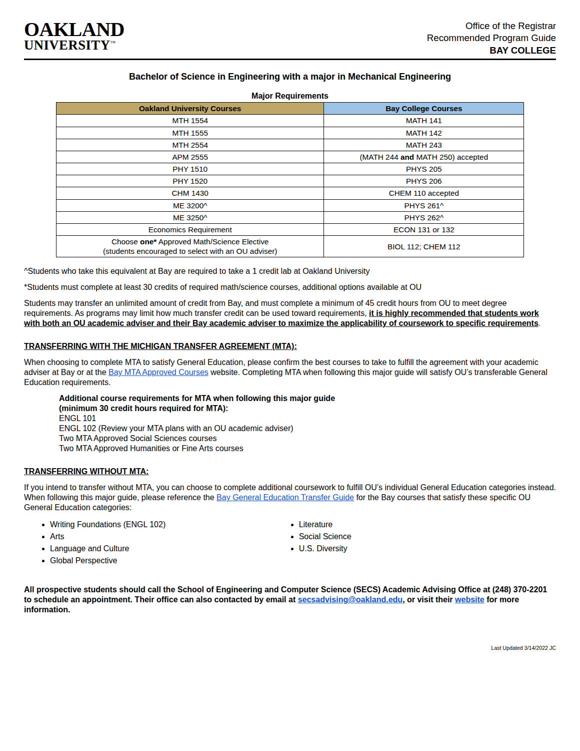OAKLAND
UNIVERSITY™
Office of the Registrar
Recommended Program Guide
BAY COLLEGE
Bachelor of Science in Engineering with a major in Mechanical Engineering
Major Requirements
| Oakland University Courses | Bay College Courses |
| --- | --- |
| MTH 1554 | MATH 141 |
| MTH 1555 | MATH 142 |
| MTH 2554 | MATH 243 |
| APM 2555 | (MATH 244 and MATH 250) accepted |
| PHY 1510 | PHYS 205 |
| PHY 1520 | PHYS 206 |
| CHM 1430 | CHEM 110 accepted |
| ME 3200^ | PHYS 261^ |
| ME 3250^ | PHYS 262^ |
| Economics Requirement | ECON 131 or 132 |
| Choose one* Approved Math/Science Elective (students encouraged to select with an OU adviser) | BIOL 112; CHEM 112 |
^Students who take this equivalent at Bay are required to take a 1 credit lab at Oakland University
*Students must complete at least 30 credits of required math/science courses, additional options available at OU
Students may transfer an unlimited amount of credit from Bay, and must complete a minimum of 45 credit hours from OU to meet degree requirements. As programs may limit how much transfer credit can be used toward requirements, it is highly recommended that students work with both an OU academic adviser and their Bay academic adviser to maximize the applicability of coursework to specific requirements.
TRANSFERRING WITH THE MICHIGAN TRANSFER AGREEMENT (MTA):
When choosing to complete MTA to satisfy General Education, please confirm the best courses to take to fulfill the agreement with your academic adviser at Bay or at the Bay MTA Approved Courses website. Completing MTA when following this major guide will satisfy OU’s transferable General Education requirements.
Additional course requirements for MTA when following this major guide
(minimum 30 credit hours required for MTA):
ENGL 101
ENGL 102 (Review your MTA plans with an OU academic adviser)
Two MTA Approved Social Sciences courses
Two MTA Approved Humanities or Fine Arts courses
TRANSFERRING WITHOUT MTA:
If you intend to transfer without MTA, you can choose to complete additional coursework to fulfill OU’s individual General Education categories instead. When following this major guide, please reference the Bay General Education Transfer Guide for the Bay courses that satisfy these specific OU General Education categories:
Writing Foundations (ENGL 102)
Arts
Language and Culture
Global Perspective
Literature
Social Science
U.S. Diversity
All prospective students should call the School of Engineering and Computer Science (SECS) Academic Advising Office at (248) 370-2201 to schedule an appointment. Their office can also contacted by email at secsadvising@oakland.edu, or visit their website for more information.
Last Updated 3/14/2022 JC